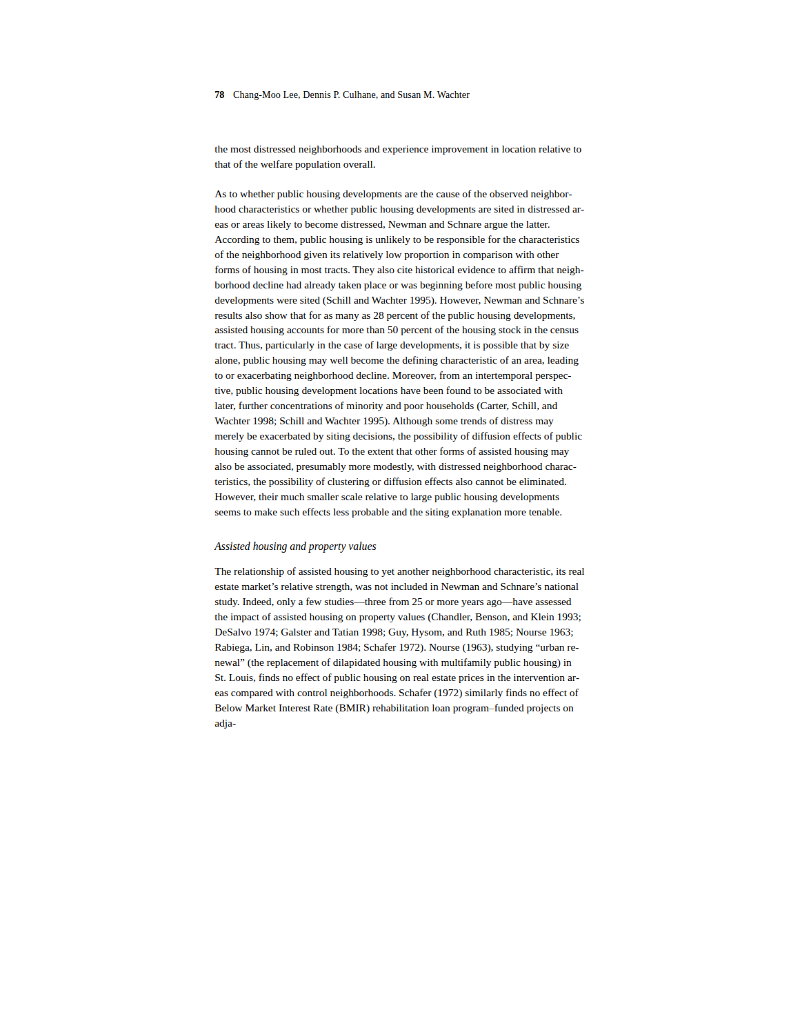78 Chang-Moo Lee, Dennis P. Culhane, and Susan M. Wachter
the most distressed neighborhoods and experience improvement in location relative to that of the welfare population overall.
As to whether public housing developments are the cause of the observed neighborhood characteristics or whether public housing developments are sited in distressed areas or areas likely to become distressed, Newman and Schnare argue the latter. According to them, public housing is unlikely to be responsible for the characteristics of the neighborhood given its relatively low proportion in comparison with other forms of housing in most tracts. They also cite historical evidence to affirm that neighborhood decline had already taken place or was beginning before most public housing developments were sited (Schill and Wachter 1995). However, Newman and Schnare’s results also show that for as many as 28 percent of the public housing developments, assisted housing accounts for more than 50 percent of the housing stock in the census tract. Thus, particularly in the case of large developments, it is possible that by size alone, public housing may well become the defining characteristic of an area, leading to or exacerbating neighborhood decline. Moreover, from an intertemporal perspective, public housing development locations have been found to be associated with later, further concentrations of minority and poor households (Carter, Schill, and Wachter 1998; Schill and Wachter 1995). Although some trends of distress may merely be exacerbated by siting decisions, the possibility of diffusion effects of public housing cannot be ruled out. To the extent that other forms of assisted housing may also be associated, presumably more modestly, with distressed neighborhood characteristics, the possibility of clustering or diffusion effects also cannot be eliminated. However, their much smaller scale relative to large public housing developments seems to make such effects less probable and the siting explanation more tenable.
Assisted housing and property values
The relationship of assisted housing to yet another neighborhood characteristic, its real estate market’s relative strength, was not included in Newman and Schnare’s national study. Indeed, only a few studies—three from 25 or more years ago—have assessed the impact of assisted housing on property values (Chandler, Benson, and Klein 1993; DeSalvo 1974; Galster and Tatian 1998; Guy, Hysom, and Ruth 1985; Nourse 1963; Rabiega, Lin, and Robinson 1984; Schafer 1972). Nourse (1963), studying “urban renewal” (the replacement of dilapidated housing with multifamily public housing) in St. Louis, finds no effect of public housing on real estate prices in the intervention areas compared with control neighborhoods. Schafer (1972) similarly finds no effect of Below Market Interest Rate (BMIR) rehabilitation loan program–funded projects on adja-